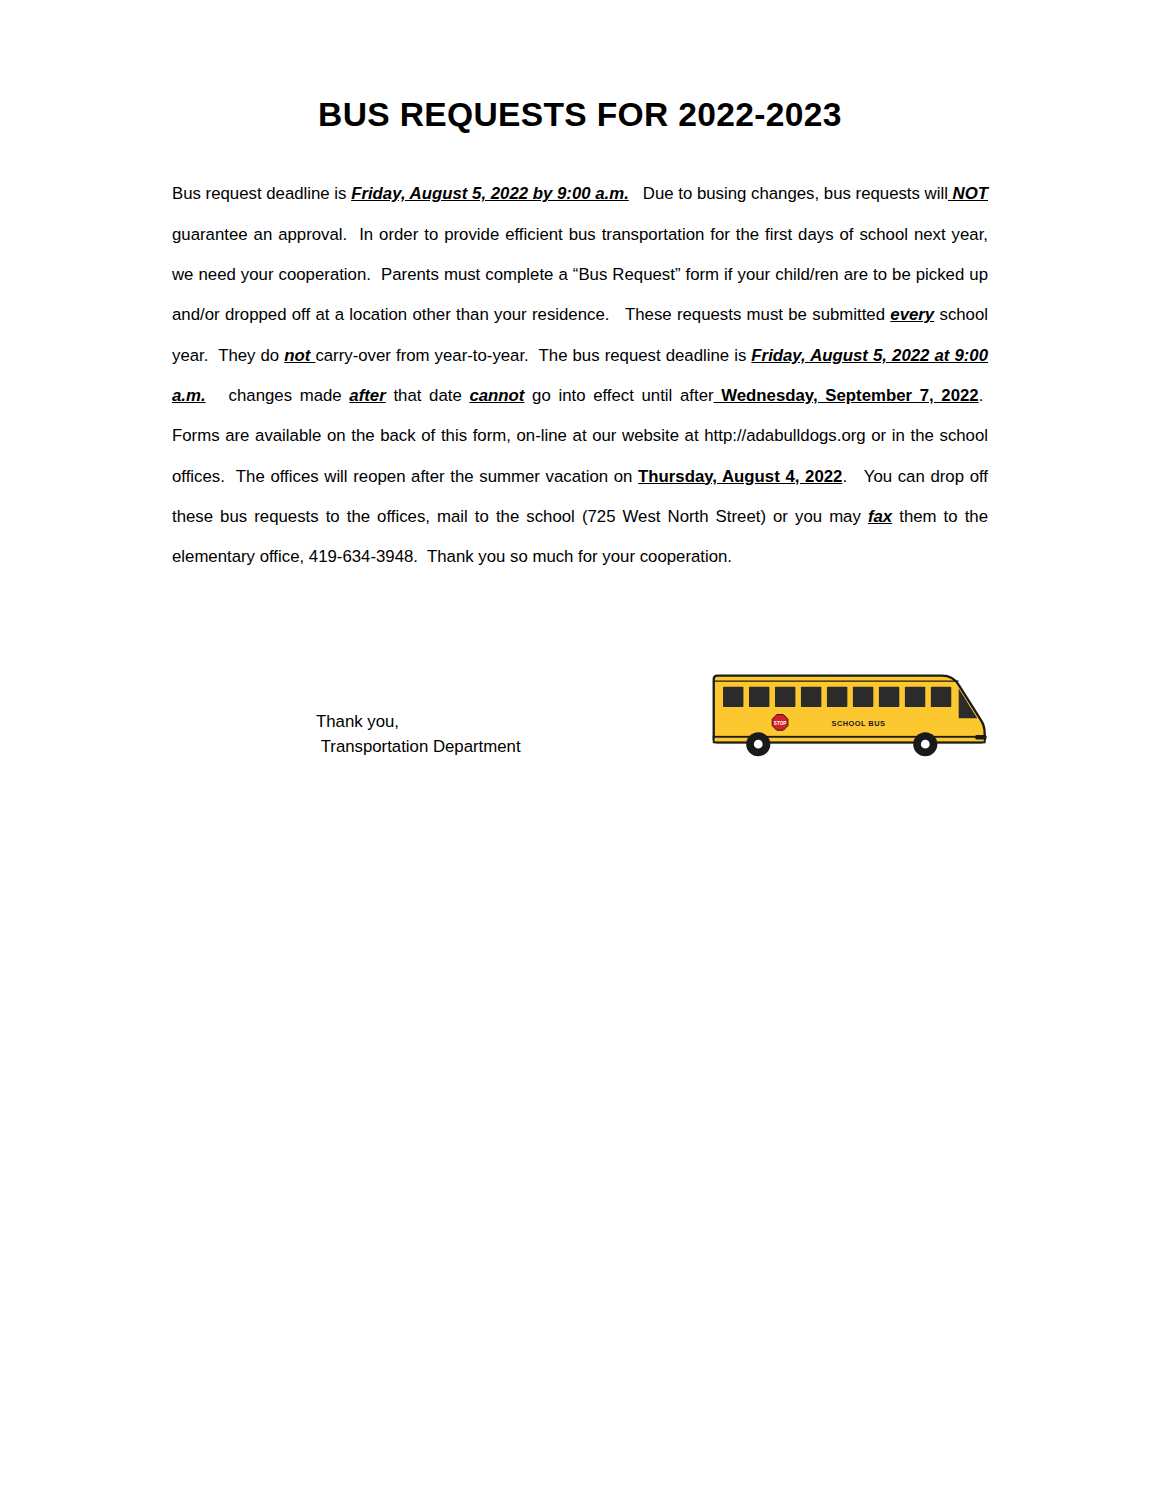BUS REQUESTS FOR 2022-2023
Bus request deadline is Friday, August 5, 2022 by 9:00 a.m. Due to busing changes, bus requests will NOT guarantee an approval. In order to provide efficient bus transportation for the first days of school next year, we need your cooperation. Parents must complete a “Bus Request” form if your child/ren are to be picked up and/or dropped off at a location other than your residence. These requests must be submitted every school year. They do not carry-over from year-to-year. The bus request deadline is Friday, August 5, 2022 at 9:00 a.m. changes made after that date cannot go into effect until after Wednesday, September 7, 2022. Forms are available on the back of this form, on-line at our website at http://adabulldogs.org or in the school offices. The offices will reopen after the summer vacation on Thursday, August 4, 2022. You can drop off these bus requests to the offices, mail to the school (725 West North Street) or you may fax them to the elementary office, 419-634-3948. Thank you so much for your cooperation.
Thank you,
Transportation Department
Yellow school bus illustration STOP SCHOOL BUS